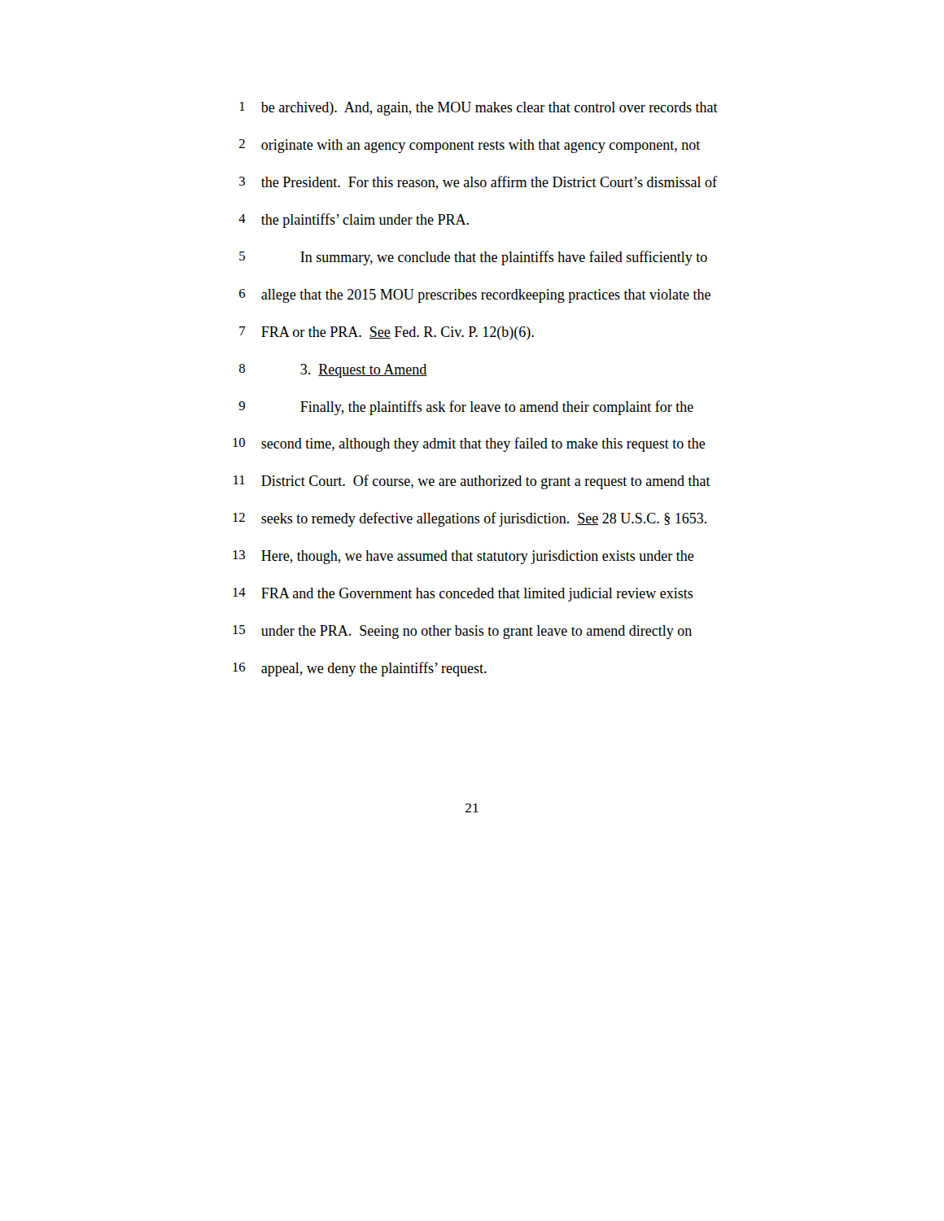be archived). And, again, the MOU makes clear that control over records that
originate with an agency component rests with that agency component, not
the President. For this reason, we also affirm the District Court’s dismissal of
the plaintiffs’ claim under the PRA.
In summary, we conclude that the plaintiffs have failed sufficiently to
allege that the 2015 MOU prescribes recordkeeping practices that violate the
FRA or the PRA. See Fed. R. Civ. P. 12(b)(6).
3. Request to Amend
Finally, the plaintiffs ask for leave to amend their complaint for the
second time, although they admit that they failed to make this request to the
District Court. Of course, we are authorized to grant a request to amend that
seeks to remedy defective allegations of jurisdiction. See 28 U.S.C. § 1653.
Here, though, we have assumed that statutory jurisdiction exists under the
FRA and the Government has conceded that limited judicial review exists
under the PRA. Seeing no other basis to grant leave to amend directly on
appeal, we deny the plaintiffs’ request.
21